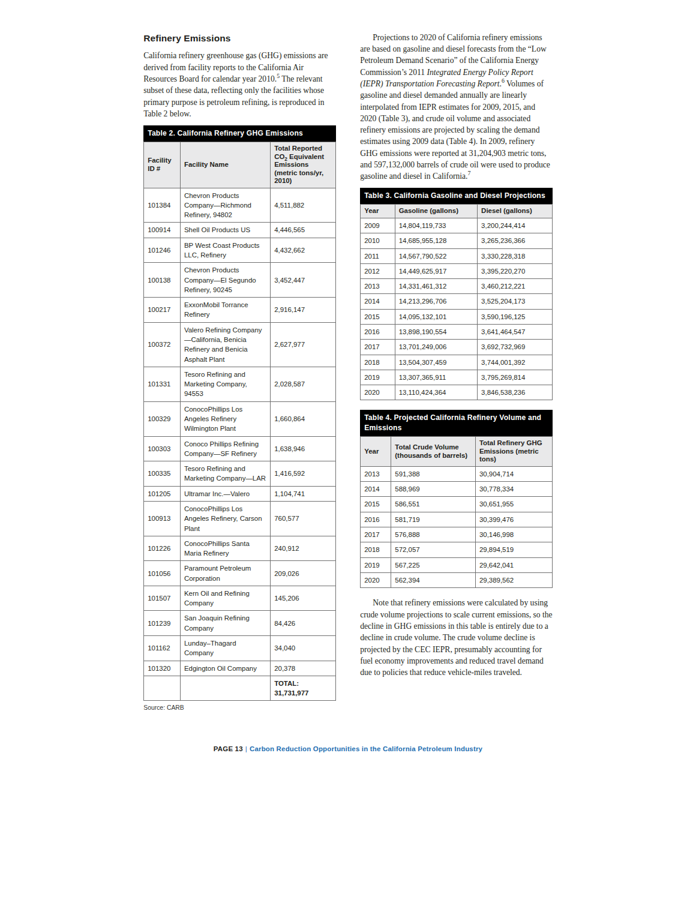Refinery Emissions
California refinery greenhouse gas (GHG) emissions are derived from facility reports to the California Air Resources Board for calendar year 2010.5 The relevant subset of these data, reflecting only the facilities whose primary purpose is petroleum refining, is reproduced in Table 2 below.
Table 2. California Refinery GHG Emissions
| Facility ID # | Facility Name | Total Reported CO 2 Equivalent Emissions (metric tons/yr, 2010) |
| --- | --- | --- |
| 101384 | Chevron Products Company—Richmond Refinery, 94802 | 4,511,882 |
| 100914 | Shell Oil Products US | 4,446,565 |
| 101246 | BP West Coast Products LLC, Refinery | 4,432,662 |
| 100138 | Chevron Products Company—El Segundo Refinery, 90245 | 3,452,447 |
| 100217 | ExxonMobil Torrance Refinery | 2,916,147 |
| 100372 | Valero Refining Company—California, Benicia Refinery and Benicia Asphalt Plant | 2,627,977 |
| 101331 | Tesoro Refining and Marketing Company, 94553 | 2,028,587 |
| 100329 | ConocoPhillips Los Angeles Refinery Wilmington Plant | 1,660,864 |
| 100303 | Conoco Phillips Refining Company—SF Refinery | 1,638,946 |
| 100335 | Tesoro Refining and Marketing Company—LAR | 1,416,592 |
| 101205 | Ultramar Inc.—Valero | 1,104,741 |
| 100913 | ConocoPhillips Los Angeles Refinery, Carson Plant | 760,577 |
| 101226 | ConocoPhillips Santa Maria Refinery | 240,912 |
| 101056 | Paramount Petroleum Corporation | 209,026 |
| 101507 | Kern Oil and Refining Company | 145,206 |
| 101239 | San Joaquin Refining Company | 84,426 |
| 101162 | Lunday–Thagard Company | 34,040 |
| 101320 | Edgington Oil Company | 20,378 |
| | | TOTAL: 31,731,977 |
Source: CARB
Projections to 2020 of California refinery emissions are based on gasoline and diesel forecasts from the “Low Petroleum Demand Scenario” of the California Energy Commission’s 2011 Integrated Energy Policy Report (IEPR) Transportation Forecasting Report.6 Volumes of gasoline and diesel demanded annually are linearly interpolated from IEPR estimates for 2009, 2015, and 2020 (Table 3), and crude oil volume and associated refinery emissions are projected by scaling the demand estimates using 2009 data (Table 4). In 2009, refinery GHG emissions were reported at 31,204,903 metric tons, and 597,132,000 barrels of crude oil were used to produce gasoline and diesel in California.7
Table 3. California Gasoline and Diesel Projections
| Year | Gasoline (gallons) | Diesel (gallons) |
| --- | --- | --- |
| 2009 | 14,804,119,733 | 3,200,244,414 |
| 2010 | 14,685,955,128 | 3,265,236,366 |
| 2011 | 14,567,790,522 | 3,330,228,318 |
| 2012 | 14,449,625,917 | 3,395,220,270 |
| 2013 | 14,331,461,312 | 3,460,212,221 |
| 2014 | 14,213,296,706 | 3,525,204,173 |
| 2015 | 14,095,132,101 | 3,590,196,125 |
| 2016 | 13,898,190,554 | 3,641,464,547 |
| 2017 | 13,701,249,006 | 3,692,732,969 |
| 2018 | 13,504,307,459 | 3,744,001,392 |
| 2019 | 13,307,365,911 | 3,795,269,814 |
| 2020 | 13,110,424,364 | 3,846,538,236 |
Table 4. Projected California Refinery Volume and Emissions
| Year | Total Crude Volume (thousands of barrels) | Total Refinery GHG Emissions (metric tons) |
| --- | --- | --- |
| 2013 | 591,388 | 30,904,714 |
| 2014 | 588,969 | 30,778,334 |
| 2015 | 586,551 | 30,651,955 |
| 2016 | 581,719 | 30,399,476 |
| 2017 | 576,888 | 30,146,998 |
| 2018 | 572,057 | 29,894,519 |
| 2019 | 567,225 | 29,642,041 |
| 2020 | 562,394 | 29,389,562 |
Note that refinery emissions were calculated by using crude volume projections to scale current emissions, so the decline in GHG emissions in this table is entirely due to a decline in crude volume. The crude volume decline is projected by the CEC IEPR, presumably accounting for fuel economy improvements and reduced travel demand due to policies that reduce vehicle-miles traveled.
PAGE 13|Carbon Reduction Opportunities in the California Petroleum Industry